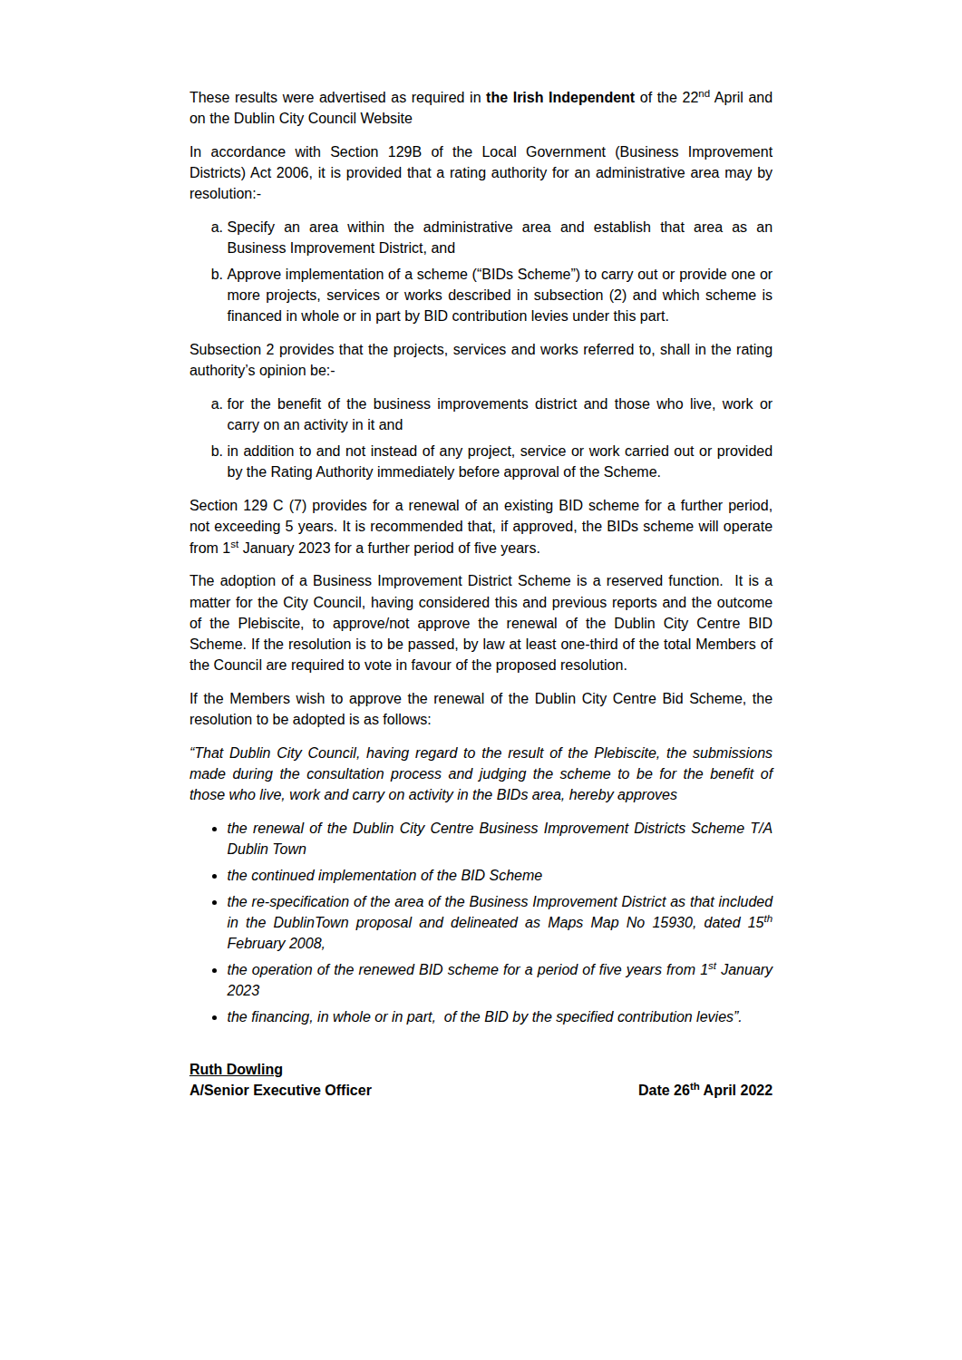These results were advertised as required in the Irish Independent of the 22nd April and on the Dublin City Council Website
In accordance with Section 129B of the Local Government (Business Improvement Districts) Act 2006, it is provided that a rating authority for an administrative area may by resolution:-
Specify an area within the administrative area and establish that area as an Business Improvement District, and
Approve implementation of a scheme (“BIDs Scheme”) to carry out or provide one or more projects, services or works described in subsection (2) and which scheme is financed in whole or in part by BID contribution levies under this part.
Subsection 2 provides that the projects, services and works referred to, shall in the rating authority’s opinion be:-
for the benefit of the business improvements district and those who live, work or carry on an activity in it and
in addition to and not instead of any project, service or work carried out or provided by the Rating Authority immediately before approval of the Scheme.
Section 129 C (7) provides for a renewal of an existing BID scheme for a further period, not exceeding 5 years. It is recommended that, if approved, the BIDs scheme will operate from 1st January 2023 for a further period of five years.
The adoption of a Business Improvement District Scheme is a reserved function. It is a matter for the City Council, having considered this and previous reports and the outcome of the Plebiscite, to approve/not approve the renewal of the Dublin City Centre BID Scheme. If the resolution is to be passed, by law at least one-third of the total Members of the Council are required to vote in favour of the proposed resolution.
If the Members wish to approve the renewal of the Dublin City Centre Bid Scheme, the resolution to be adopted is as follows:
“That Dublin City Council, having regard to the result of the Plebiscite, the submissions made during the consultation process and judging the scheme to be for the benefit of those who live, work and carry on activity in the BIDs area, hereby approves
the renewal of the Dublin City Centre Business Improvement Districts Scheme T/A Dublin Town
the continued implementation of the BID Scheme
the re-specification of the area of the Business Improvement District as that included in the DublinTown proposal and delineated as Maps Map No 15930, dated 15th February 2008,
the operation of the renewed BID scheme for a period of five years from 1st January 2023
the financing, in whole or in part, of the BID by the specified contribution levies”.
Ruth Dowling
A/Senior Executive Officer
Date 26th April 2022